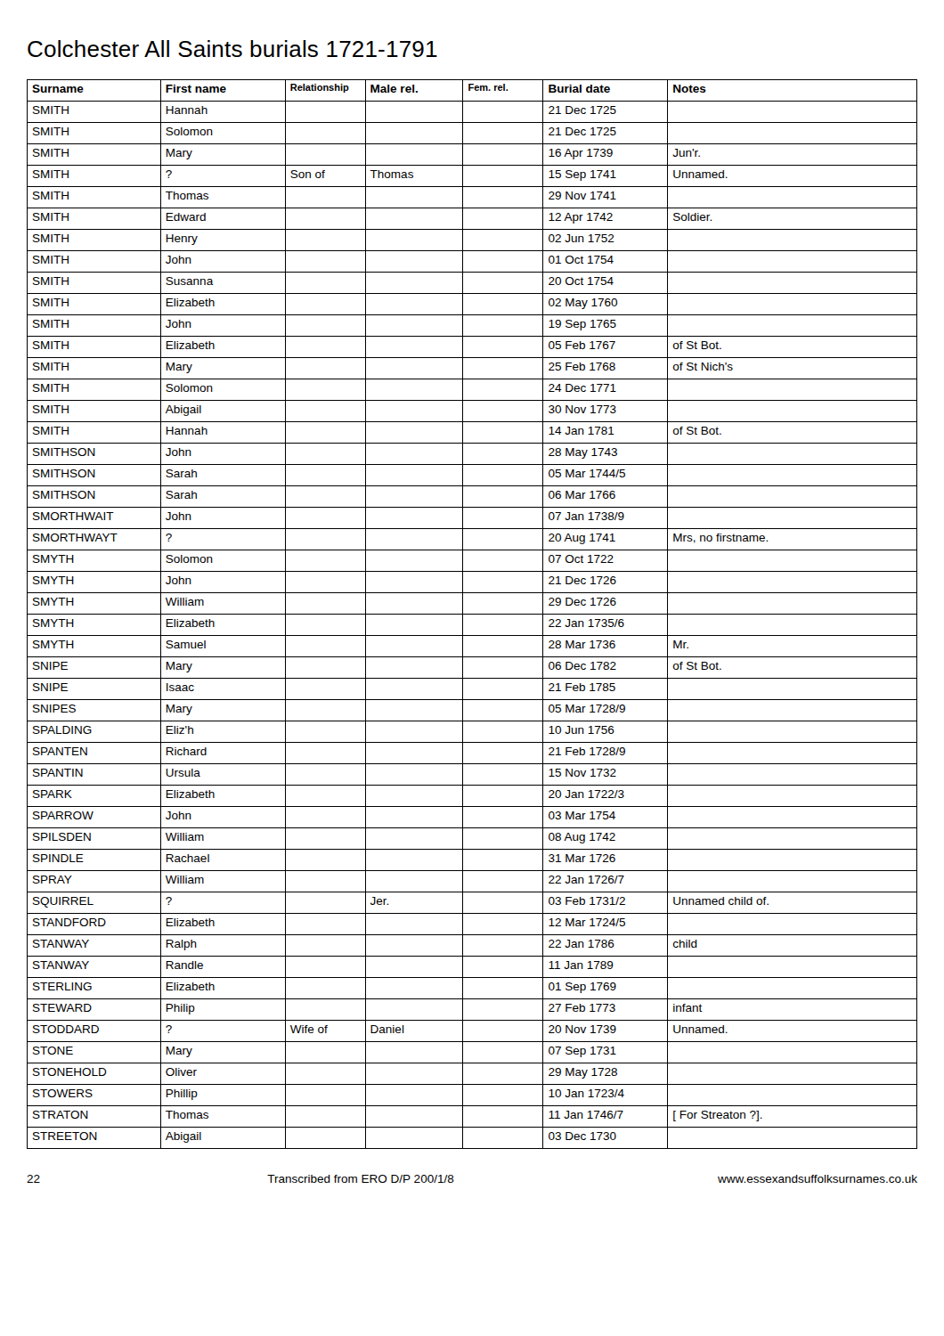Colchester All Saints burials 1721-1791
| Surname | First name | Relationship | Male rel. | Fem. rel. | Burial date | Notes |
| --- | --- | --- | --- | --- | --- | --- |
| SMITH | Hannah | | | | 21 Dec 1725 | |
| SMITH | Solomon | | | | 21 Dec 1725 | |
| SMITH | Mary | | | | 16 Apr 1739 | Jun'r. |
| SMITH | ? | Son of | Thomas | | 15 Sep 1741 | Unnamed. |
| SMITH | Thomas | | | | 29 Nov 1741 | |
| SMITH | Edward | | | | 12 Apr 1742 | Soldier. |
| SMITH | Henry | | | | 02 Jun 1752 | |
| SMITH | John | | | | 01 Oct 1754 | |
| SMITH | Susanna | | | | 20 Oct 1754 | |
| SMITH | Elizabeth | | | | 02 May 1760 | |
| SMITH | John | | | | 19 Sep 1765 | |
| SMITH | Elizabeth | | | | 05 Feb 1767 | of St Bot. |
| SMITH | Mary | | | | 25 Feb 1768 | of St Nich's |
| SMITH | Solomon | | | | 24 Dec 1771 | |
| SMITH | Abigail | | | | 30 Nov 1773 | |
| SMITH | Hannah | | | | 14 Jan 1781 | of St Bot. |
| SMITHSON | John | | | | 28 May 1743 | |
| SMITHSON | Sarah | | | | 05 Mar 1744/5 | |
| SMITHSON | Sarah | | | | 06 Mar 1766 | |
| SMORTHWAIT | John | | | | 07 Jan 1738/9 | |
| SMORTHWAYT | ? | | | | 20 Aug 1741 | Mrs, no firstname. |
| SMYTH | Solomon | | | | 07 Oct 1722 | |
| SMYTH | John | | | | 21 Dec 1726 | |
| SMYTH | William | | | | 29 Dec 1726 | |
| SMYTH | Elizabeth | | | | 22 Jan 1735/6 | |
| SMYTH | Samuel | | | | 28 Mar 1736 | Mr. |
| SNIPE | Mary | | | | 06 Dec 1782 | of St Bot. |
| SNIPE | Isaac | | | | 21 Feb 1785 | |
| SNIPES | Mary | | | | 05 Mar 1728/9 | |
| SPALDING | Eliz'h | | | | 10 Jun 1756 | |
| SPANTEN | Richard | | | | 21 Feb 1728/9 | |
| SPANTIN | Ursula | | | | 15 Nov 1732 | |
| SPARK | Elizabeth | | | | 20 Jan 1722/3 | |
| SPARROW | John | | | | 03 Mar 1754 | |
| SPILSDEN | William | | | | 08 Aug 1742 | |
| SPINDLE | Rachael | | | | 31 Mar 1726 | |
| SPRAY | William | | | | 22 Jan 1726/7 | |
| SQUIRREL | ? | | Jer. | | 03 Feb 1731/2 | Unnamed child of. |
| STANDFORD | Elizabeth | | | | 12 Mar 1724/5 | |
| STANWAY | Ralph | | | | 22 Jan 1786 | child |
| STANWAY | Randle | | | | 11 Jan 1789 | |
| STERLING | Elizabeth | | | | 01 Sep 1769 | |
| STEWARD | Philip | | | | 27 Feb 1773 | infant |
| STODDARD | ? | Wife of | Daniel | | 20 Nov 1739 | Unnamed. |
| STONE | Mary | | | | 07 Sep 1731 | |
| STONEHOLD | Oliver | | | | 29 May 1728 | |
| STOWERS | Phillip | | | | 10 Jan 1723/4 | |
| STRATON | Thomas | | | | 11 Jan 1746/7 | [ For Streaton ?]. |
| STREETON | Abigail | | | | 03 Dec 1730 | |
22
Transcribed from ERO D/P 200/1/8
www.essexandsuffolksurnames.co.uk